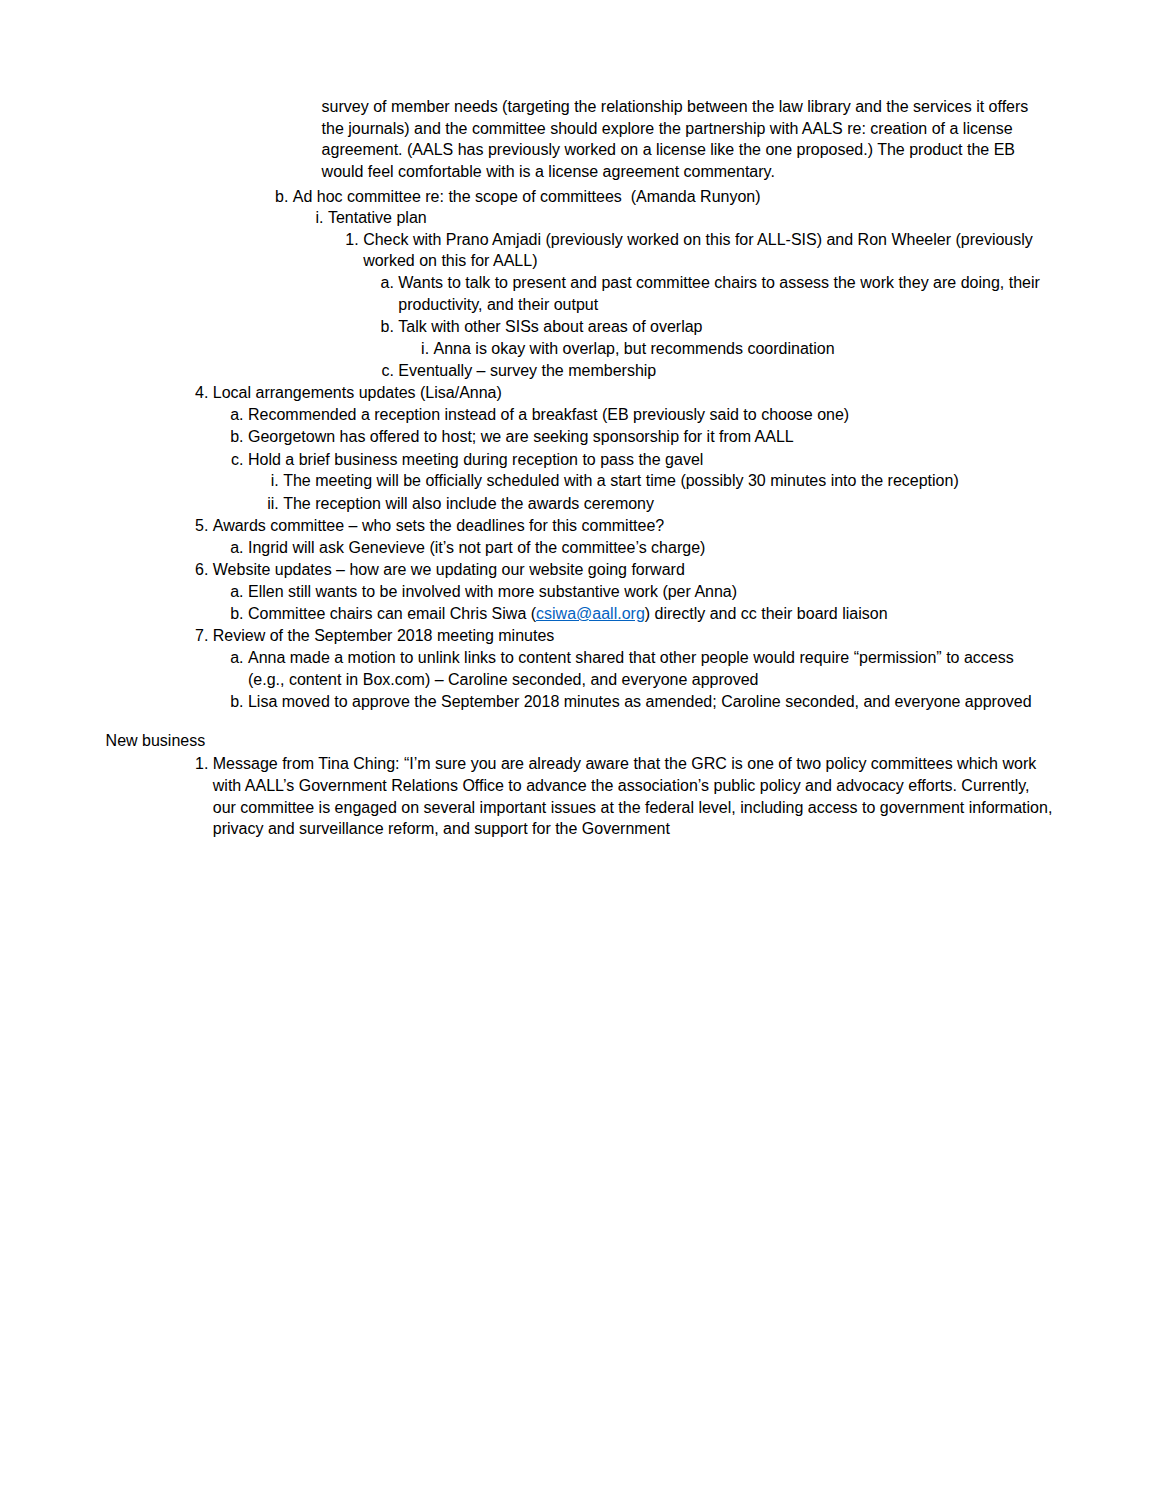survey of member needs (targeting the relationship between the law library and the services it offers the journals) and the committee should explore the partnership with AALS re: creation of a license agreement. (AALS has previously worked on a license like the one proposed.) The product the EB would feel comfortable with is a license agreement commentary.
Ad hoc committee re: the scope of committees (Amanda Runyon)
Tentative plan
Check with Prano Amjadi (previously worked on this for ALL-SIS) and Ron Wheeler (previously worked on this for AALL)
Wants to talk to present and past committee chairs to assess the work they are doing, their productivity, and their output
Talk with other SISs about areas of overlap
Anna is okay with overlap, but recommends coordination
Eventually – survey the membership
Local arrangements updates (Lisa/Anna)
Recommended a reception instead of a breakfast (EB previously said to choose one)
Georgetown has offered to host; we are seeking sponsorship for it from AALL
Hold a brief business meeting during reception to pass the gavel
The meeting will be officially scheduled with a start time (possibly 30 minutes into the reception)
The reception will also include the awards ceremony
Awards committee – who sets the deadlines for this committee?
Ingrid will ask Genevieve (it’s not part of the committee’s charge)
Website updates – how are we updating our website going forward
Ellen still wants to be involved with more substantive work (per Anna)
Committee chairs can email Chris Siwa (csiwa@aall.org) directly and cc their board liaison
Review of the September 2018 meeting minutes
Anna made a motion to unlink links to content shared that other people would require “permission” to access (e.g., content in Box.com) – Caroline seconded, and everyone approved
Lisa moved to approve the September 2018 minutes as amended; Caroline seconded, and everyone approved
New business
Message from Tina Ching: “I’m sure you are already aware that the GRC is one of two policy committees which work with AALL’s Government Relations Office to advance the association’s public policy and advocacy efforts. Currently, our committee is engaged on several important issues at the federal level, including access to government information, privacy and surveillance reform, and support for the Government